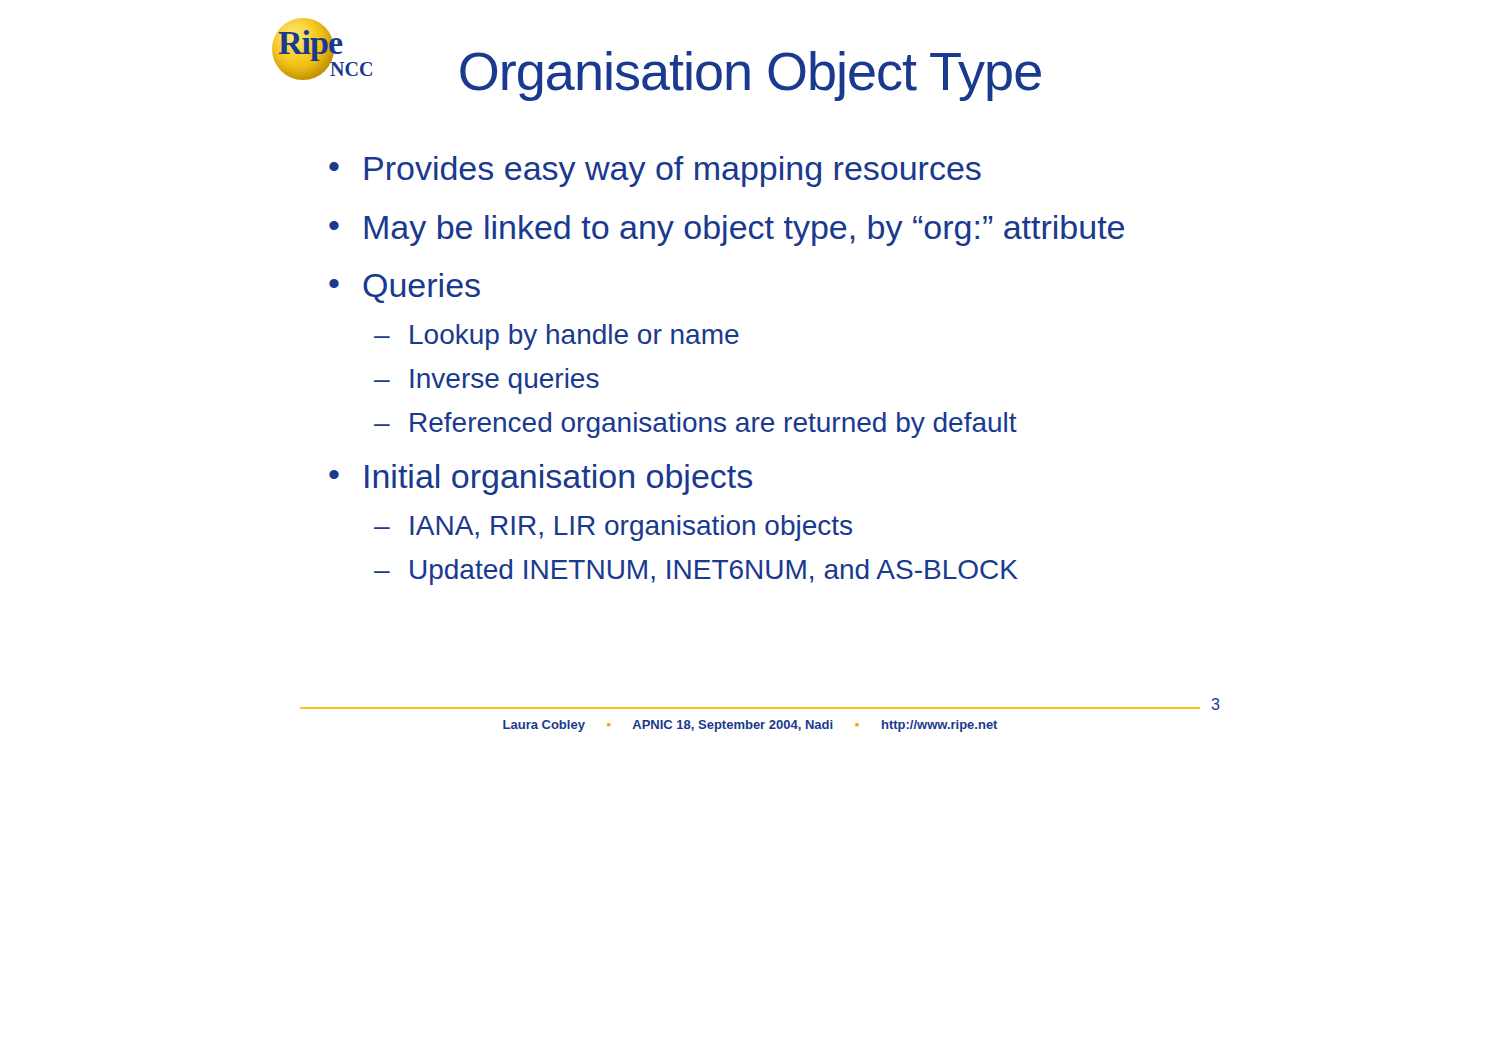Ripe
NCC
Organisation Object Type
Provides easy way of mapping resources
May be linked to any object type, by “org:” attribute
Queries
Lookup by handle or name
Inverse queries
Referenced organisations are returned by default
Initial organisation objects
IANA, RIR, LIR organisation objects
Updated INETNUM, INET6NUM, and AS-BLOCK
3
Laura Cobley ▪ APNIC 18, September 2004, Nadi ▪ http://www.ripe.net